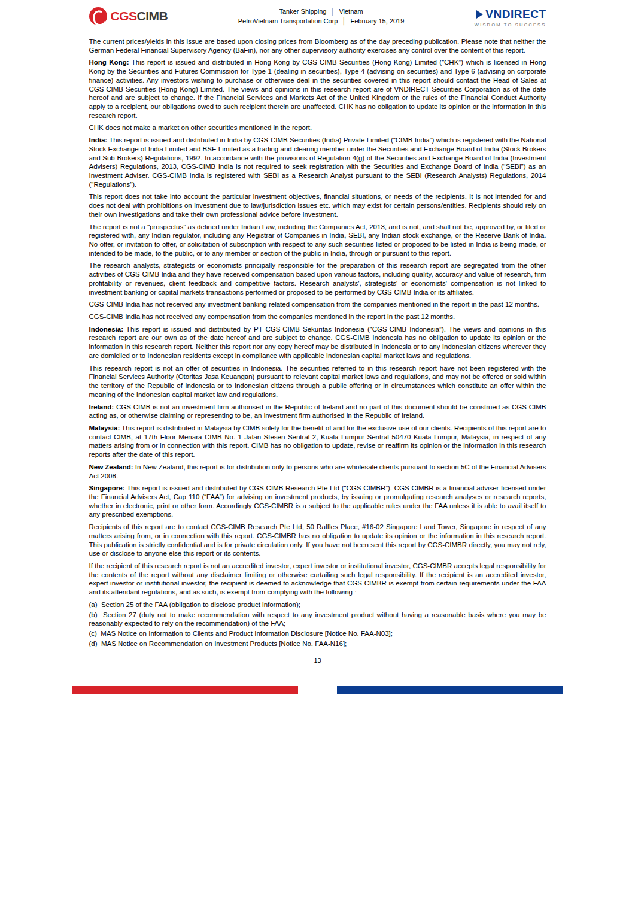CGSCIMB
Tanker Shipping │ Vietnam
PetroVietnam Transportation Corp │ February 15, 2019
VNDIRECT
WISDOM TO SUCCESS
The current prices/yields in this issue are based upon closing prices from Bloomberg as of the day preceding publication. Please note that neither the German Federal Financial Supervisory Agency (BaFin), nor any other supervisory authority exercises any control over the content of this report.
Hong Kong: This report is issued and distributed in Hong Kong by CGS-CIMB Securities (Hong Kong) Limited (“CHK”) which is licensed in Hong Kong by the Securities and Futures Commission for Type 1 (dealing in securities), Type 4 (advising on securities) and Type 6 (advising on corporate finance) activities. Any investors wishing to purchase or otherwise deal in the securities covered in this report should contact the Head of Sales at CGS-CIMB Securities (Hong Kong) Limited. The views and opinions in this research report are of VNDIRECT Securities Corporation as of the date hereof and are subject to change. If the Financial Services and Markets Act of the United Kingdom or the rules of the Financial Conduct Authority apply to a recipient, our obligations owed to such recipient therein are unaffected. CHK has no obligation to update its opinion or the information in this research report.
CHK does not make a market on other securities mentioned in the report.
India: This report is issued and distributed in India by CGS-CIMB Securities (India) Private Limited (“CIMB India”) which is registered with the National Stock Exchange of India Limited and BSE Limited as a trading and clearing member under the Securities and Exchange Board of India (Stock Brokers and Sub-Brokers) Regulations, 1992. In accordance with the provisions of Regulation 4(g) of the Securities and Exchange Board of India (Investment Advisers) Regulations, 2013, CGS-CIMB India is not required to seek registration with the Securities and Exchange Board of India (“SEBI”) as an Investment Adviser. CGS-CIMB India is registered with SEBI as a Research Analyst pursuant to the SEBI (Research Analysts) Regulations, 2014 ("Regulations").
This report does not take into account the particular investment objectives, financial situations, or needs of the recipients. It is not intended for and does not deal with prohibitions on investment due to law/jurisdiction issues etc. which may exist for certain persons/entities. Recipients should rely on their own investigations and take their own professional advice before investment.
The report is not a “prospectus” as defined under Indian Law, including the Companies Act, 2013, and is not, and shall not be, approved by, or filed or registered with, any Indian regulator, including any Registrar of Companies in India, SEBI, any Indian stock exchange, or the Reserve Bank of India. No offer, or invitation to offer, or solicitation of subscription with respect to any such securities listed or proposed to be listed in India is being made, or intended to be made, to the public, or to any member or section of the public in India, through or pursuant to this report.
The research analysts, strategists or economists principally responsible for the preparation of this research report are segregated from the other activities of CGS-CIMB India and they have received compensation based upon various factors, including quality, accuracy and value of research, firm profitability or revenues, client feedback and competitive factors. Research analysts', strategists' or economists' compensation is not linked to investment banking or capital markets transactions performed or proposed to be performed by CGS-CIMB India or its affiliates.
CGS-CIMB India has not received any investment banking related compensation from the companies mentioned in the report in the past 12 months.
CGS-CIMB India has not received any compensation from the companies mentioned in the report in the past 12 months.
Indonesia: This report is issued and distributed by PT CGS-CIMB Sekuritas Indonesia (“CGS-CIMB Indonesia”). The views and opinions in this research report are our own as of the date hereof and are subject to change. CGS-CIMB Indonesia has no obligation to update its opinion or the information in this research report. Neither this report nor any copy hereof may be distributed in Indonesia or to any Indonesian citizens wherever they are domiciled or to Indonesian residents except in compliance with applicable Indonesian capital market laws and regulations.
This research report is not an offer of securities in Indonesia. The securities referred to in this research report have not been registered with the Financial Services Authority (Otoritas Jasa Keuangan) pursuant to relevant capital market laws and regulations, and may not be offered or sold within the territory of the Republic of Indonesia or to Indonesian citizens through a public offering or in circumstances which constitute an offer within the meaning of the Indonesian capital market law and regulations.
Ireland: CGS-CIMB is not an investment firm authorised in the Republic of Ireland and no part of this document should be construed as CGS-CIMB acting as, or otherwise claiming or representing to be, an investment firm authorised in the Republic of Ireland.
Malaysia: This report is distributed in Malaysia by CIMB solely for the benefit of and for the exclusive use of our clients. Recipients of this report are to contact CIMB, at 17th Floor Menara CIMB No. 1 Jalan Stesen Sentral 2, Kuala Lumpur Sentral 50470 Kuala Lumpur, Malaysia, in respect of any matters arising from or in connection with this report. CIMB has no obligation to update, revise or reaffirm its opinion or the information in this research reports after the date of this report.
New Zealand: In New Zealand, this report is for distribution only to persons who are wholesale clients pursuant to section 5C of the Financial Advisers Act 2008.
Singapore: This report is issued and distributed by CGS-CIMB Research Pte Ltd (“CGS-CIMBR”). CGS-CIMBR is a financial adviser licensed under the Financial Advisers Act, Cap 110 (“FAA”) for advising on investment products, by issuing or promulgating research analyses or research reports, whether in electronic, print or other form. Accordingly CGS-CIMBR is a subject to the applicable rules under the FAA unless it is able to avail itself to any prescribed exemptions.
Recipients of this report are to contact CGS-CIMB Research Pte Ltd, 50 Raffles Place, #16-02 Singapore Land Tower, Singapore in respect of any matters arising from, or in connection with this report. CGS-CIMBR has no obligation to update its opinion or the information in this research report. This publication is strictly confidential and is for private circulation only. If you have not been sent this report by CGS-CIMBR directly, you may not rely, use or disclose to anyone else this report or its contents.
If the recipient of this research report is not an accredited investor, expert investor or institutional investor, CGS-CIMBR accepts legal responsibility for the contents of the report without any disclaimer limiting or otherwise curtailing such legal responsibility. If the recipient is an accredited investor, expert investor or institutional investor, the recipient is deemed to acknowledge that CGS-CIMBR is exempt from certain requirements under the FAA and its attendant regulations, and as such, is exempt from complying with the following :
(a) Section 25 of the FAA (obligation to disclose product information);
(b) Section 27 (duty not to make recommendation with respect to any investment product without having a reasonable basis where you may be reasonably expected to rely on the recommendation) of the FAA;
(c) MAS Notice on Information to Clients and Product Information Disclosure [Notice No. FAA-N03];
(d) MAS Notice on Recommendation on Investment Products [Notice No. FAA-N16];
13